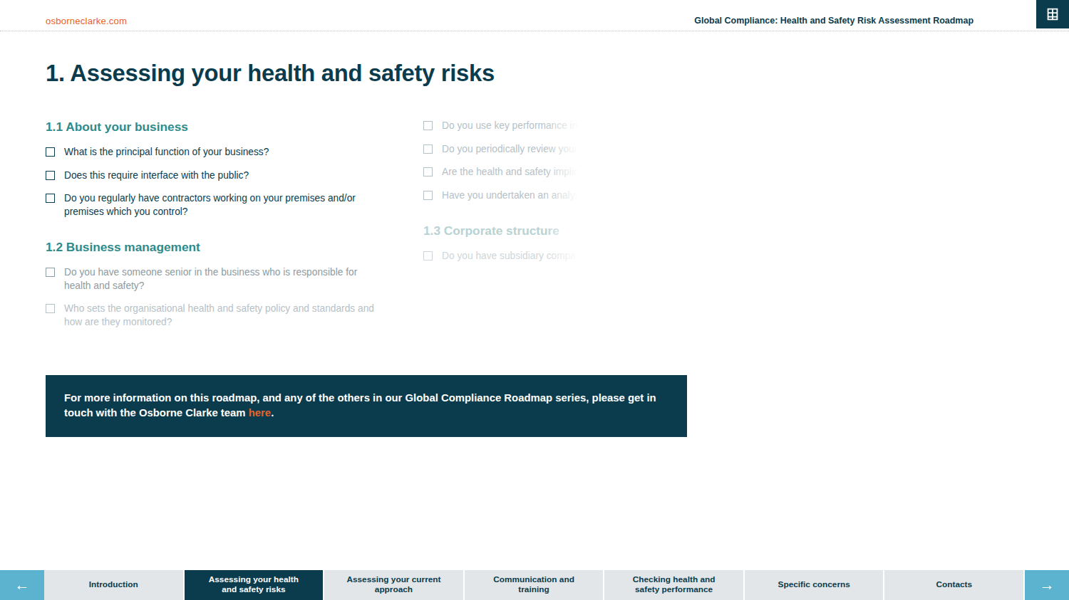osborneclarke.com
Global Compliance: Health and Safety Risk Assessment Roadmap
1. Assessing your health and safety risks
1.1 About your business
What is the principal function of your business?
Does this require interface with the public?
Do you regularly have contractors working on your premises and/or premises which you control?
1.2 Business management
Do you have someone senior in the business who is responsible for health and safety?
Who sets the organisational health and safety policy and standards and how are they monitored?
Do you use key performance indicators to measure health and safety performance?
Do you periodically review your organisational approach to health and safety in light of any changes?
Are the health and safety implications of business and operational decisions recognised and addressed?
Have you undertaken an analysis of where health and safety risk may arise within the operation of your business?
1.3 Corporate structure
Do you have subsidiary companies or other related operational entities?
For more information on this roadmap, and any of the others in our Global Compliance Roadmap series, please get in touch with the Osborne Clarke team here.
← Introduction Assessing your health
and safety risks Assessing your current
approach Communication and
training Checking health and
safety performance Specific concerns Contacts →